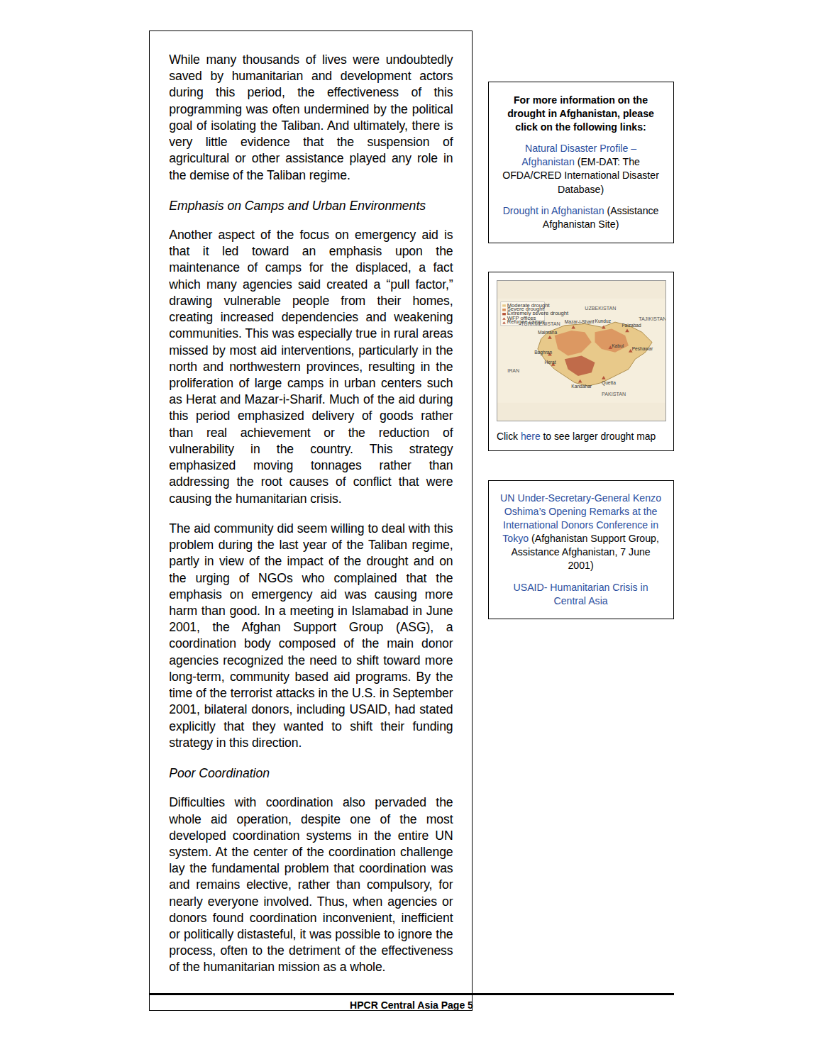While many thousands of lives were undoubtedly saved by humanitarian and development actors during this period, the effectiveness of this programming was often undermined by the political goal of isolating the Taliban. And ultimately, there is very little evidence that the suspension of agricultural or other assistance played any role in the demise of the Taliban regime.
Emphasis on Camps and Urban Environments
Another aspect of the focus on emergency aid is that it led toward an emphasis upon the maintenance of camps for the displaced, a fact which many agencies said created a “pull factor,” drawing vulnerable people from their homes, creating increased dependencies and weakening communities. This was especially true in rural areas missed by most aid interventions, particularly in the north and northwestern provinces, resulting in the proliferation of large camps in urban centers such as Herat and Mazar-i-Sharif. Much of the aid during this period emphasized delivery of goods rather than real achievement or the reduction of vulnerability in the country. This strategy emphasized moving tonnages rather than addressing the root causes of conflict that were causing the humanitarian crisis.
The aid community did seem willing to deal with this problem during the last year of the Taliban regime, partly in view of the impact of the drought and on the urging of NGOs who complained that the emphasis on emergency aid was causing more harm than good. In a meeting in Islamabad in June 2001, the Afghan Support Group (ASG), a coordination body composed of the main donor agencies recognized the need to shift toward more long-term, community based aid programs. By the time of the terrorist attacks in the U.S. in September 2001, bilateral donors, including USAID, had stated explicitly that they wanted to shift their funding strategy in this direction.
Poor Coordination
Difficulties with coordination also pervaded the whole aid operation, despite one of the most developed coordination systems in the entire UN system. At the center of the coordination challenge lay the fundamental problem that coordination was and remains elective, rather than compulsory, for nearly everyone involved. Thus, when agencies or donors found coordination inconvenient, inefficient or politically distasteful, it was possible to ignore the process, often to the detriment of the effectiveness of the humanitarian mission as a whole.
For more information on the drought in Afghanistan, please click on the following links:
Natural Disaster Profile – Afghanistan (EM-DAT: The OFDA/CRED International Disaster Database)
Drought in Afghanistan (Assistance Afghanistan Site)
Moderate drought Severe drought Extremely severe drought WFP offices Refugee camps UZBEKISTAN TAJIKISTAN TURKMENISTAN IRAN PAKISTAN Maimana Mazar-i-Sharif Kunduz Faizabad Kabul Peshawar Baghran Herat Kandahar Quetta
Click here to see larger drought map
UN Under-Secretary-General Kenzo Oshima’s Opening Remarks at the International Donors Conference in Tokyo (Afghanistan Support Group, Assistance Afghanistan, 7 June 2001)
USAID- Humanitarian Crisis in Central Asia
HPCR Central Asia Page 5